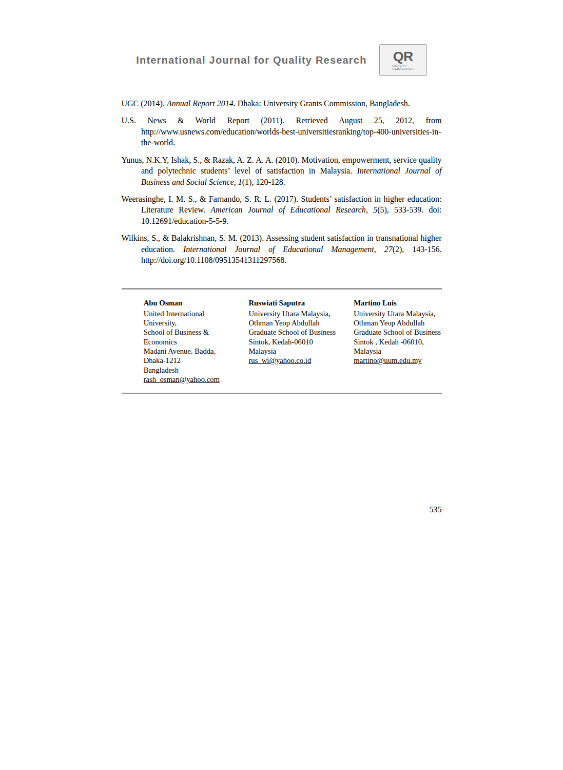International Journal for Quality Research
QR Quality
Rebaearch
UGC (2014). Annual Report 2014. Dhaka: University Grants Commission, Bangladesh.
U.S. News & World Report (2011). Retrieved August 25, 2012, from http://www.usnews.com/education/worlds-best-universitiesranking/top-400-universities-in-the-world.
Yunus, N.K.Y, Ishak, S., & Razak, A. Z. A. A. (2010). Motivation, empowerment, service quality and polytechnic students’ level of satisfaction in Malaysia. International Journal of Business and Social Science, 1(1), 120-128.
Weerasinghe, I. M. S., & Farnando, S. R. L. (2017). Students’ satisfaction in higher education: Literature Review. American Journal of Educational Research, 5(5), 533-539. doi: 10.12691/education-5-5-9.
Wilkins, S., & Balakrishnan, S. M. (2013). Assessing student satisfaction in transnational higher education. International Journal of Educational Management, 27(2), 143-156. http://doi.org/10.1108/09513541311297568.
Abu Osman
United International University,
School of Business & Economics
Madani Avenue, Badda, Dhaka-1212
Bangladesh
rash_osman@yahoo.com
Ruswiati Saputra
University Utara Malaysia,
Othman Yeop Abdullah Graduate School of Business
Sintok, Kedah-06010
Malaysia
rus_wi@yahoo.co.id
Martino Luis
University Utara Malaysia,
Othman Yeop Abdullah Graduate School of Business
Sintok , Kedah -06010,
Malaysia
martino@uum.edu.my
535